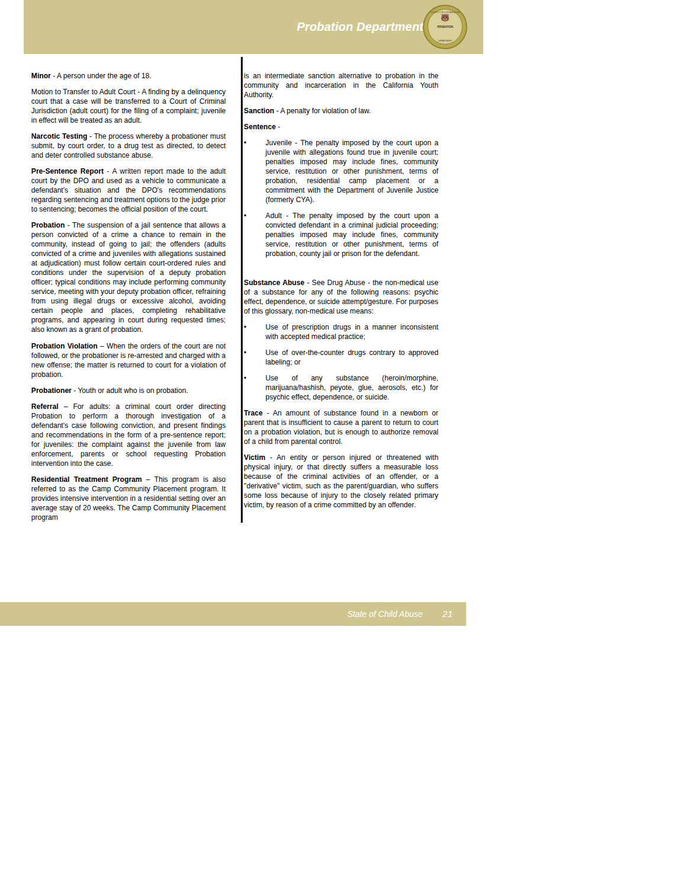Probation Department
COUNTY OF LOS ANGELES 🐻 PROBATION DEPARTMENT
Minor - A person under the age of 18.
Motion to Transfer to Adult Court - A finding by a delinquency court that a case will be transferred to a Court of Criminal Jurisdiction (adult court) for the filing of a complaint; juvenile in effect will be treated as an adult.
Narcotic Testing - The process whereby a probationer must submit, by court order, to a drug test as directed, to detect and deter controlled substance abuse.
Pre-Sentence Report - A written report made to the adult court by the DPO and used as a vehicle to communicate a defendant's situation and the DPO's recommendations regarding sentencing and treatment options to the judge prior to sentencing; becomes the official position of the court.
Probation - The suspension of a jail sentence that allows a person convicted of a crime a chance to remain in the community, instead of going to jail; the offenders (adults convicted of a crime and juveniles with allegations sustained at adjudication) must follow certain court-ordered rules and conditions under the supervision of a deputy probation officer; typical conditions may include performing community service, meeting with your deputy probation officer, refraining from using illegal drugs or excessive alcohol, avoiding certain people and places, completing rehabilitative programs, and appearing in court during requested times; also known as a grant of probation.
Probation Violation – When the orders of the court are not followed, or the probationer is re-arrested and charged with a new offense; the matter is returned to court for a violation of probation.
Probationer - Youth or adult who is on probation.
Referral – For adults: a criminal court order directing Probation to perform a thorough investigation of a defendant's case following conviction, and present findings and recommendations in the form of a pre-sentence report; for juveniles: the complaint against the juvenile from law enforcement, parents or school requesting Probation intervention into the case.
Residential Treatment Program – This program is also referred to as the Camp Community Placement program. It provides intensive intervention in a residential setting over an average stay of 20 weeks. The Camp Community Placement program
is an intermediate sanction alternative to probation in the community and incarceration in the California Youth Authority.
Sanction - A penalty for violation of law.
Sentence -
• Juvenile - The penalty imposed by the court upon a juvenile with allegations found true in juvenile court; penalties imposed may include fines, community service, restitution or other punishment, terms of probation, residential camp placement or a commitment with the Department of Juvenile Justice (formerly CYA).
• Adult - The penalty imposed by the court upon a convicted defendant in a criminal judicial proceeding; penalties imposed may include fines, community service, restitution or other punishment, terms of probation, county jail or prison for the defendant.
Substance Abuse - See Drug Abuse - the non-medical use of a substance for any of the following reasons: psychic effect, dependence, or suicide attempt/gesture. For purposes of this glossary, non-medical use means:
• Use of prescription drugs in a manner inconsistent with accepted medical practice;
• Use of over-the-counter drugs contrary to approved labeling; or
• Use of any substance (heroin/morphine, marijuana/hashish, peyote, glue, aerosols, etc.) for psychic effect, dependence, or suicide.
Trace - An amount of substance found in a newborn or parent that is insufficient to cause a parent to return to court on a probation violation, but is enough to authorize removal of a child from parental control.
Victim - An entity or person injured or threatened with physical injury, or that directly suffers a measurable loss because of the criminal activities of an offender, or a "derivative" victim, such as the parent/guardian, who suffers some loss because of injury to the closely related primary victim, by reason of a crime committed by an offender.
State of Child Abuse 21